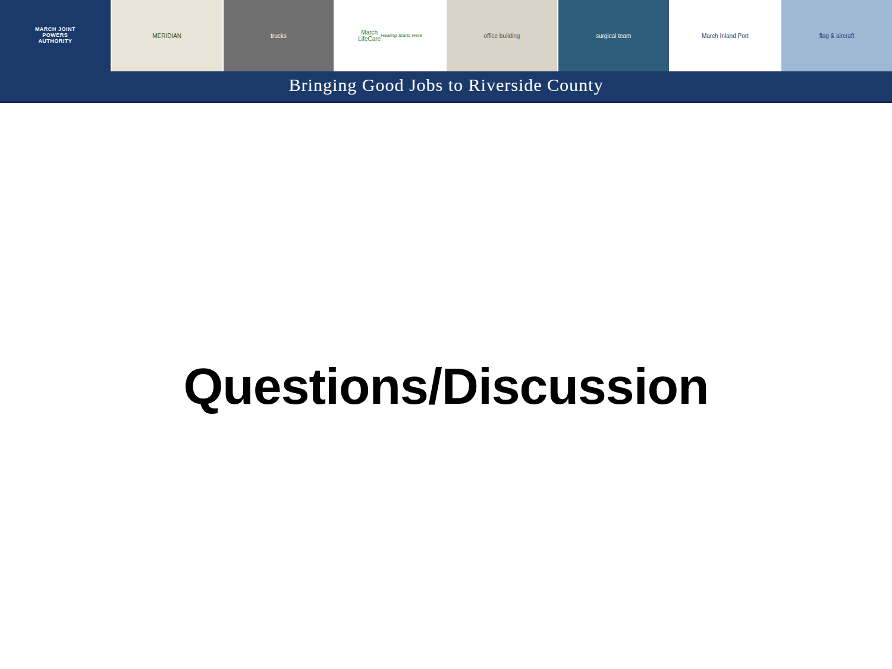MARCH JOINT
POWERS
AUTHORITY
MERIDIAN
trucks
March
LifeCare
Healing Starts Here
office building
surgical team
March Inland Port
flag & aircraft
Bringing Good Jobs to Riverside County
Questions/Discussion